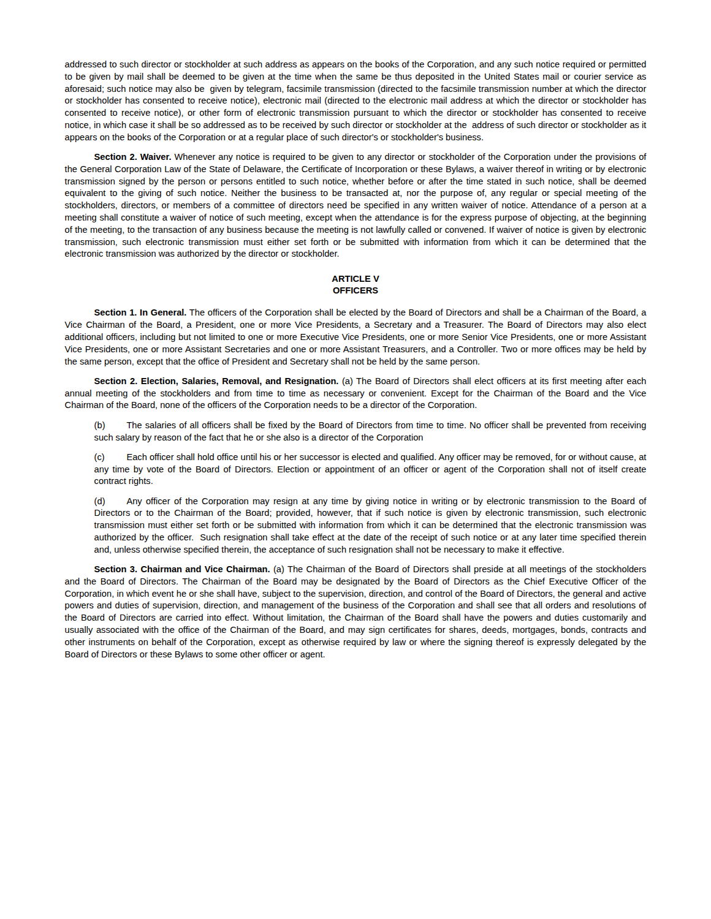addressed to such director or stockholder at such address as appears on the books of the Corporation, and any such notice required or permitted to be given by mail shall be deemed to be given at the time when the same be thus deposited in the United States mail or courier service as aforesaid; such notice may also be given by telegram, facsimile transmission (directed to the facsimile transmission number at which the director or stockholder has consented to receive notice), electronic mail (directed to the electronic mail address at which the director or stockholder has consented to receive notice), or other form of electronic transmission pursuant to which the director or stockholder has consented to receive notice, in which case it shall be so addressed as to be received by such director or stockholder at the address of such director or stockholder as it appears on the books of the Corporation or at a regular place of such director's or stockholder's business.
Section 2. Waiver. Whenever any notice is required to be given to any director or stockholder of the Corporation under the provisions of the General Corporation Law of the State of Delaware, the Certificate of Incorporation or these Bylaws, a waiver thereof in writing or by electronic transmission signed by the person or persons entitled to such notice, whether before or after the time stated in such notice, shall be deemed equivalent to the giving of such notice. Neither the business to be transacted at, nor the purpose of, any regular or special meeting of the stockholders, directors, or members of a committee of directors need be specified in any written waiver of notice. Attendance of a person at a meeting shall constitute a waiver of notice of such meeting, except when the attendance is for the express purpose of objecting, at the beginning of the meeting, to the transaction of any business because the meeting is not lawfully called or convened. If waiver of notice is given by electronic transmission, such electronic transmission must either set forth or be submitted with information from which it can be determined that the electronic transmission was authorized by the director or stockholder.
ARTICLE V
OFFICERS
Section 1. In General. The officers of the Corporation shall be elected by the Board of Directors and shall be a Chairman of the Board, a Vice Chairman of the Board, a President, one or more Vice Presidents, a Secretary and a Treasurer. The Board of Directors may also elect additional officers, including but not limited to one or more Executive Vice Presidents, one or more Senior Vice Presidents, one or more Assistant Vice Presidents, one or more Assistant Secretaries and one or more Assistant Treasurers, and a Controller. Two or more offices may be held by the same person, except that the office of President and Secretary shall not be held by the same person.
Section 2. Election, Salaries, Removal, and Resignation. (a) The Board of Directors shall elect officers at its first meeting after each annual meeting of the stockholders and from time to time as necessary or convenient. Except for the Chairman of the Board and the Vice Chairman of the Board, none of the officers of the Corporation needs to be a director of the Corporation.
(b) The salaries of all officers shall be fixed by the Board of Directors from time to time. No officer shall be prevented from receiving such salary by reason of the fact that he or she also is a director of the Corporation
(c) Each officer shall hold office until his or her successor is elected and qualified. Any officer may be removed, for or without cause, at any time by vote of the Board of Directors. Election or appointment of an officer or agent of the Corporation shall not of itself create contract rights.
(d) Any officer of the Corporation may resign at any time by giving notice in writing or by electronic transmission to the Board of Directors or to the Chairman of the Board; provided, however, that if such notice is given by electronic transmission, such electronic transmission must either set forth or be submitted with information from which it can be determined that the electronic transmission was authorized by the officer. Such resignation shall take effect at the date of the receipt of such notice or at any later time specified therein and, unless otherwise specified therein, the acceptance of such resignation shall not be necessary to make it effective.
Section 3. Chairman and Vice Chairman. (a) The Chairman of the Board of Directors shall preside at all meetings of the stockholders and the Board of Directors. The Chairman of the Board may be designated by the Board of Directors as the Chief Executive Officer of the Corporation, in which event he or she shall have, subject to the supervision, direction, and control of the Board of Directors, the general and active powers and duties of supervision, direction, and management of the business of the Corporation and shall see that all orders and resolutions of the Board of Directors are carried into effect. Without limitation, the Chairman of the Board shall have the powers and duties customarily and usually associated with the office of the Chairman of the Board, and may sign certificates for shares, deeds, mortgages, bonds, contracts and other instruments on behalf of the Corporation, except as otherwise required by law or where the signing thereof is expressly delegated by the Board of Directors or these Bylaws to some other officer or agent.